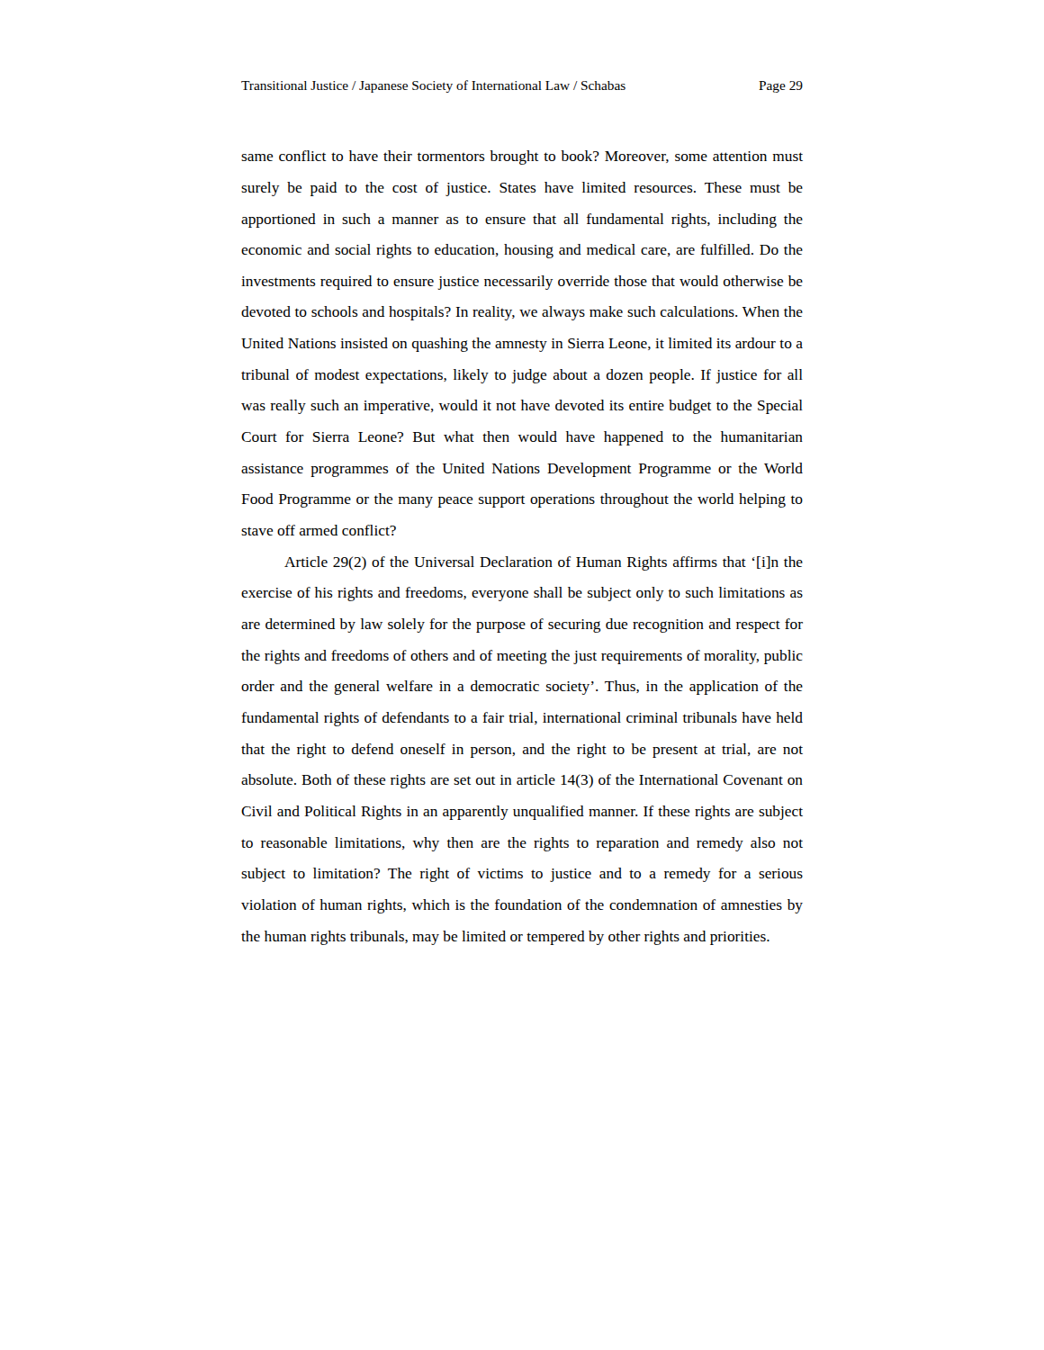Transitional Justice / Japanese Society of International Law / Schabas Page 29
same conflict to have their tormentors brought to book? Moreover, some attention must surely be paid to the cost of justice. States have limited resources. These must be apportioned in such a manner as to ensure that all fundamental rights, including the economic and social rights to education, housing and medical care, are fulfilled. Do the investments required to ensure justice necessarily override those that would otherwise be devoted to schools and hospitals? In reality, we always make such calculations. When the United Nations insisted on quashing the amnesty in Sierra Leone, it limited its ardour to a tribunal of modest expectations, likely to judge about a dozen people. If justice for all was really such an imperative, would it not have devoted its entire budget to the Special Court for Sierra Leone? But what then would have happened to the humanitarian assistance programmes of the United Nations Development Programme or the World Food Programme or the many peace support operations throughout the world helping to stave off armed conflict?
Article 29(2) of the Universal Declaration of Human Rights affirms that ‘[i]n the exercise of his rights and freedoms, everyone shall be subject only to such limitations as are determined by law solely for the purpose of securing due recognition and respect for the rights and freedoms of others and of meeting the just requirements of morality, public order and the general welfare in a democratic society’. Thus, in the application of the fundamental rights of defendants to a fair trial, international criminal tribunals have held that the right to defend oneself in person, and the right to be present at trial, are not absolute. Both of these rights are set out in article 14(3) of the International Covenant on Civil and Political Rights in an apparently unqualified manner. If these rights are subject to reasonable limitations, why then are the rights to reparation and remedy also not subject to limitation? The right of victims to justice and to a remedy for a serious violation of human rights, which is the foundation of the condemnation of amnesties by the human rights tribunals, may be limited or tempered by other rights and priorities.